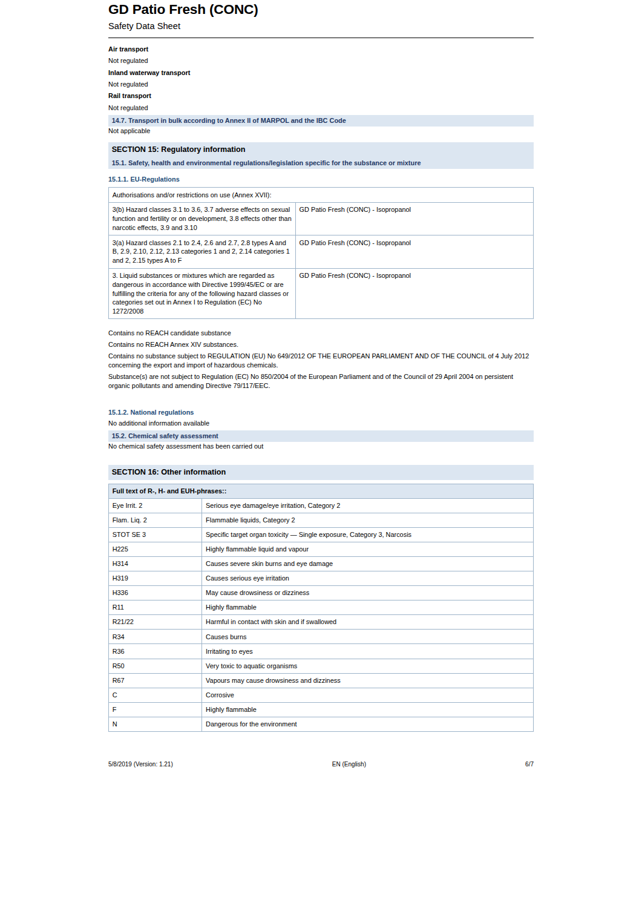GD Patio Fresh (CONC)
Safety Data Sheet
Air transport
Not regulated
Inland waterway transport
Not regulated
Rail transport
Not regulated
14.7. Transport in bulk according to Annex II of MARPOL and the IBC Code
Not applicable
SECTION 15: Regulatory information
15.1. Safety, health and environmental regulations/legislation specific for the substance or mixture
15.1.1. EU-Regulations
| Authorisations and/or restrictions on use (Annex XVII): |
| 3(b) Hazard classes 3.1 to 3.6, 3.7 adverse effects on sexual function and fertility or on development, 3.8 effects other than narcotic effects, 3.9 and 3.10 | GD Patio Fresh (CONC) - Isopropanol |
| 3(a) Hazard classes 2.1 to 2.4, 2.6 and 2.7, 2.8 types A and B, 2.9, 2.10, 2.12, 2.13 categories 1 and 2, 2.14 categories 1 and 2, 2.15 types A to F | GD Patio Fresh (CONC) - Isopropanol |
| 3. Liquid substances or mixtures which are regarded as dangerous in accordance with Directive 1999/45/EC or are fulfilling the criteria for any of the following hazard classes or categories set out in Annex I to Regulation (EC) No 1272/2008 | GD Patio Fresh (CONC) - Isopropanol |
Contains no REACH candidate substance
Contains no REACH Annex XIV substances.
Contains no substance subject to REGULATION (EU) No 649/2012 OF THE EUROPEAN PARLIAMENT AND OF THE COUNCIL of 4 July 2012 concerning the export and import of hazardous chemicals.
Substance(s) are not subject to Regulation (EC) No 850/2004 of the European Parliament and of the Council of 29 April 2004 on persistent organic pollutants and amending Directive 79/117/EEC.
15.1.2. National regulations
No additional information available
15.2. Chemical safety assessment
No chemical safety assessment has been carried out
SECTION 16: Other information
| Full text of R-, H- and EUH-phrases:: |
| Eye Irrit. 2 | Serious eye damage/eye irritation, Category 2 |
| Flam. Liq. 2 | Flammable liquids, Category 2 |
| STOT SE 3 | Specific target organ toxicity — Single exposure, Category 3, Narcosis |
| H225 | Highly flammable liquid and vapour |
| H314 | Causes severe skin burns and eye damage |
| H319 | Causes serious eye irritation |
| H336 | May cause drowsiness or dizziness |
| R11 | Highly flammable |
| R21/22 | Harmful in contact with skin and if swallowed |
| R34 | Causes burns |
| R36 | Irritating to eyes |
| R50 | Very toxic to aquatic organisms |
| R67 | Vapours may cause drowsiness and dizziness |
| C | Corrosive |
| F | Highly flammable |
| N | Dangerous for the environment |
5/8/2019 (Version: 1.21)
EN (English)
6/7